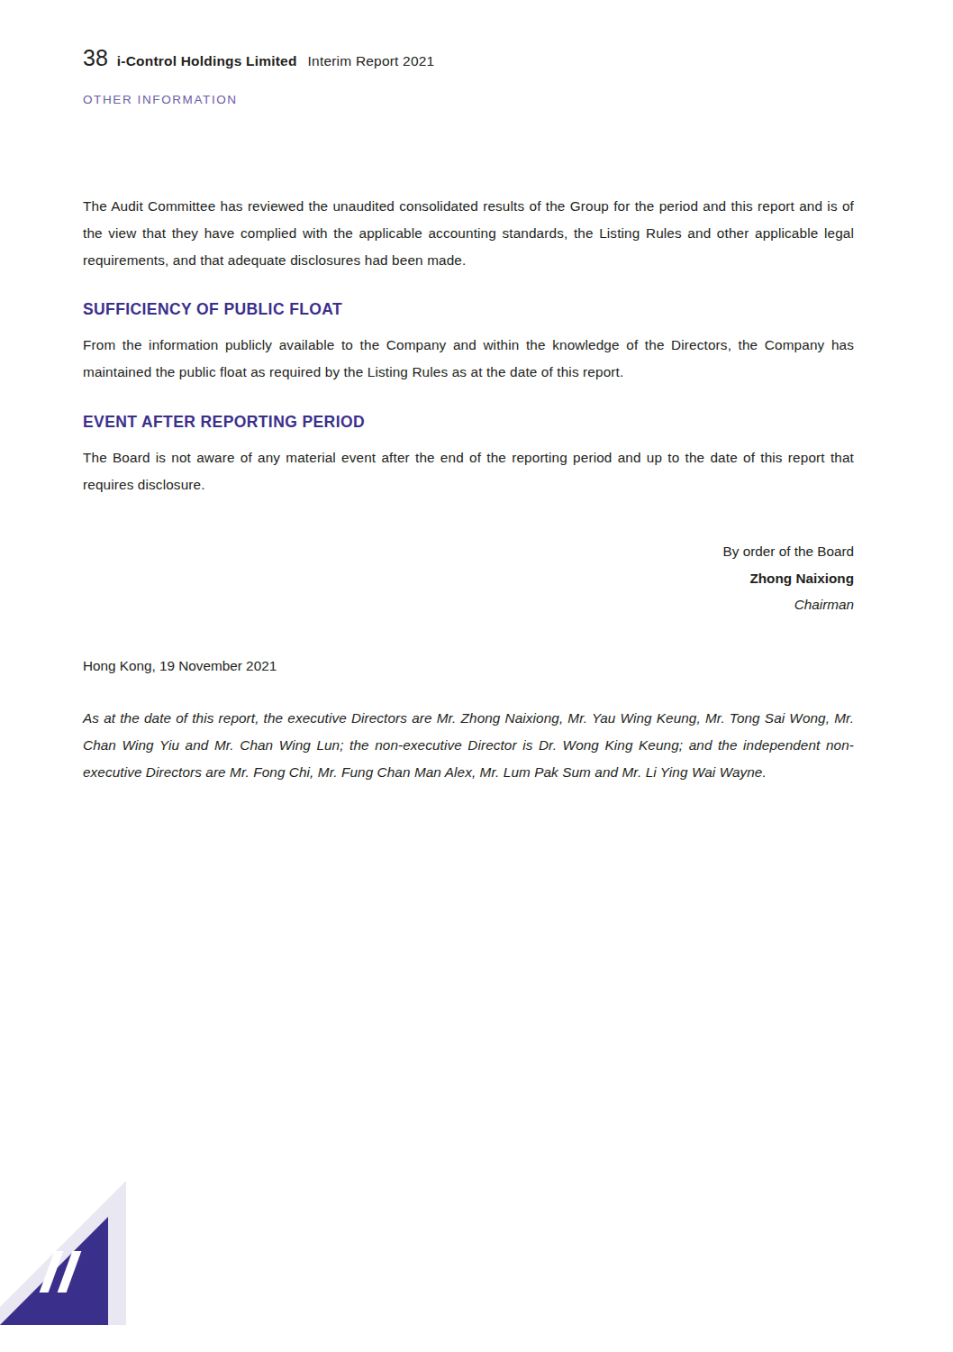38 i-Control Holdings Limited Interim Report 2021
OTHER INFORMATION
The Audit Committee has reviewed the unaudited consolidated results of the Group for the period and this report and is of the view that they have complied with the applicable accounting standards, the Listing Rules and other applicable legal requirements, and that adequate disclosures had been made.
SUFFICIENCY OF PUBLIC FLOAT
From the information publicly available to the Company and within the knowledge of the Directors, the Company has maintained the public float as required by the Listing Rules as at the date of this report.
EVENT AFTER REPORTING PERIOD
The Board is not aware of any material event after the end of the reporting period and up to the date of this report that requires disclosure.
By order of the Board
Zhong Naixiong
Chairman
Hong Kong, 19 November 2021
As at the date of this report, the executive Directors are Mr. Zhong Naixiong, Mr. Yau Wing Keung, Mr. Tong Sai Wong, Mr. Chan Wing Yiu and Mr. Chan Wing Lun; the non-executive Director is Dr. Wong King Keung; and the independent non-executive Directors are Mr. Fong Chi, Mr. Fung Chan Man Alex, Mr. Lum Pak Sum and Mr. Li Ying Wai Wayne.